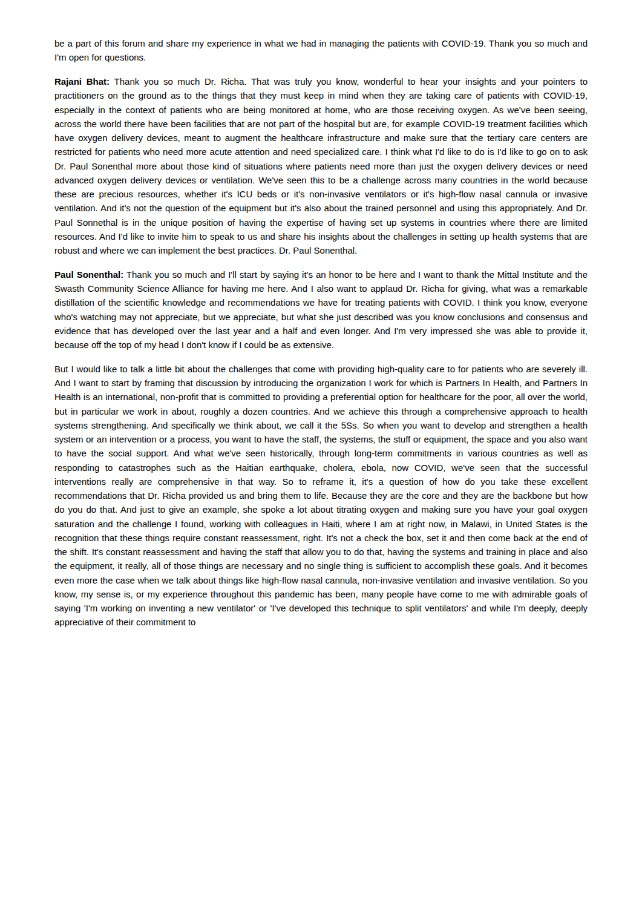be a part of this forum and share my experience in what we had in managing the patients with COVID-19. Thank you so much and I'm open for questions.
Rajani Bhat: Thank you so much Dr. Richa. That was truly you know, wonderful to hear your insights and your pointers to practitioners on the ground as to the things that they must keep in mind when they are taking care of patients with COVID-19, especially in the context of patients who are being monitored at home, who are those receiving oxygen. As we've been seeing, across the world there have been facilities that are not part of the hospital but are, for example COVID-19 treatment facilities which have oxygen delivery devices, meant to augment the healthcare infrastructure and make sure that the tertiary care centers are restricted for patients who need more acute attention and need specialized care. I think what I'd like to do is I'd like to go on to ask Dr. Paul Sonenthal more about those kind of situations where patients need more than just the oxygen delivery devices or need advanced oxygen delivery devices or ventilation. We've seen this to be a challenge across many countries in the world because these are precious resources, whether it's ICU beds or it's non-invasive ventilators or it's high-flow nasal cannula or invasive ventilation. And it's not the question of the equipment but it's also about the trained personnel and using this appropriately. And Dr. Paul Sonnethal is in the unique position of having the expertise of having set up systems in countries where there are limited resources. And I'd like to invite him to speak to us and share his insights about the challenges in setting up health systems that are robust and where we can implement the best practices. Dr. Paul Sonenthal.
Paul Sonenthal: Thank you so much and I'll start by saying it's an honor to be here and I want to thank the Mittal Institute and the Swasth Community Science Alliance for having me here. And I also want to applaud Dr. Richa for giving, what was a remarkable distillation of the scientific knowledge and recommendations we have for treating patients with COVID. I think you know, everyone who's watching may not appreciate, but we appreciate, but what she just described was you know conclusions and consensus and evidence that has developed over the last year and a half and even longer. And I'm very impressed she was able to provide it, because off the top of my head I don't know if I could be as extensive.
But I would like to talk a little bit about the challenges that come with providing high-quality care to for patients who are severely ill. And I want to start by framing that discussion by introducing the organization I work for which is Partners In Health, and Partners In Health is an international, non-profit that is committed to providing a preferential option for healthcare for the poor, all over the world, but in particular we work in about, roughly a dozen countries. And we achieve this through a comprehensive approach to health systems strengthening. And specifically we think about, we call it the 5Ss. So when you want to develop and strengthen a health system or an intervention or a process, you want to have the staff, the systems, the stuff or equipment, the space and you also want to have the social support. And what we've seen historically, through long-term commitments in various countries as well as responding to catastrophes such as the Haitian earthquake, cholera, ebola, now COVID, we've seen that the successful interventions really are comprehensive in that way. So to reframe it, it's a question of how do you take these excellent recommendations that Dr. Richa provided us and bring them to life. Because they are the core and they are the backbone but how do you do that. And just to give an example, she spoke a lot about titrating oxygen and making sure you have your goal oxygen saturation and the challenge I found, working with colleagues in Haiti, where I am at right now, in Malawi, in United States is the recognition that these things require constant reassessment, right. It's not a check the box, set it and then come back at the end of the shift. It's constant reassessment and having the staff that allow you to do that, having the systems and training in place and also the equipment, it really, all of those things are necessary and no single thing is sufficient to accomplish these goals. And it becomes even more the case when we talk about things like high-flow nasal cannula, non-invasive ventilation and invasive ventilation. So you know, my sense is, or my experience throughout this pandemic has been, many people have come to me with admirable goals of saying 'I'm working on inventing a new ventilator' or 'I've developed this technique to split ventilators' and while I'm deeply, deeply appreciative of their commitment to